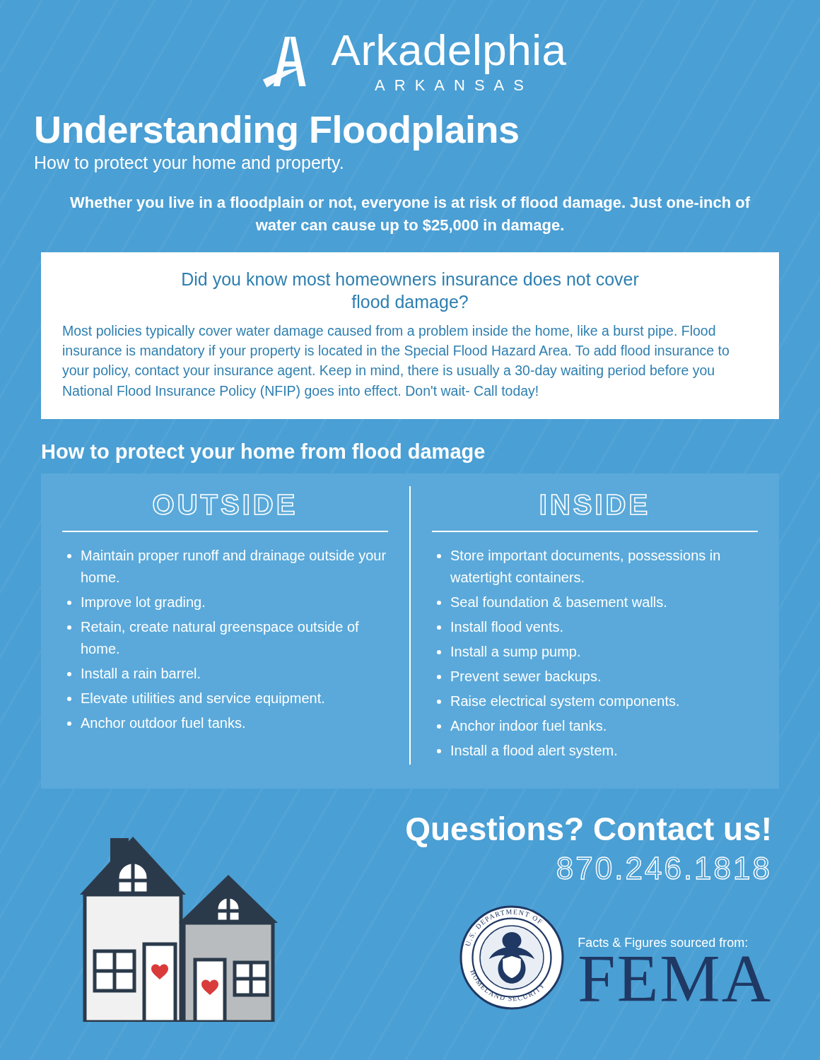Arkadelphia
ARKANSAS
Understanding Floodplains
How to protect your home and property.
Whether you live in a floodplain or not, everyone is at risk of flood damage. Just one-inch of water can cause up to $25,000 in damage.
Did you know most homeowners insurance does not cover
flood damage?
Most policies typically cover water damage caused from a problem inside the home, like a burst pipe. Flood insurance is mandatory if your property is located in the Special Flood Hazard Area. To add flood insurance to your policy, contact your insurance agent. Keep in mind, there is usually a 30-day waiting period before you National Flood Insurance Policy (NFIP) goes into effect. Don't wait- Call today!
How to protect your home from flood damage
OUTSIDE
Maintain proper runoff and drainage outside your home.
Improve lot grading.
Retain, create natural greenspace outside of home.
Install a rain barrel.
Elevate utilities and service equipment.
Anchor outdoor fuel tanks.
INSIDE
Store important documents, possessions in watertight containers.
Seal foundation & basement walls.
Install flood vents.
Install a sump pump.
Prevent sewer backups.
Raise electrical system components.
Anchor indoor fuel tanks.
Install a flood alert system.
Questions? Contact us!
870.246.1818
U.S. DEPARTMENT OF HOMELAND SECURITY
Facts & Figures sourced from:
FEMA